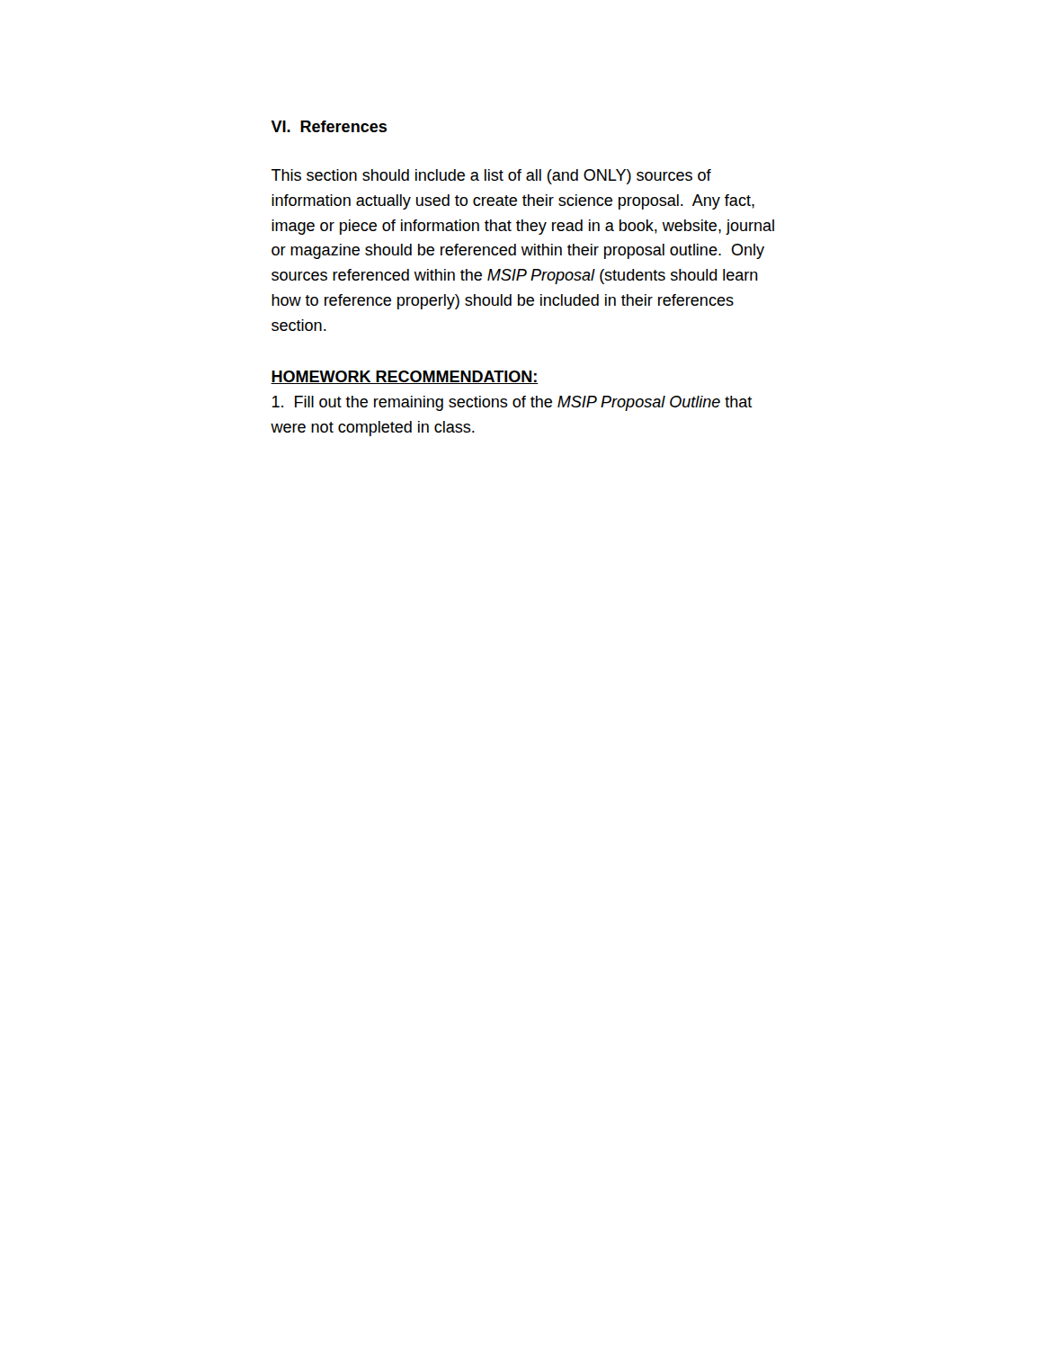VI. References
This section should include a list of all (and ONLY) sources of information actually used to create their science proposal. Any fact, image or piece of information that they read in a book, website, journal or magazine should be referenced within their proposal outline. Only sources referenced within the MSIP Proposal (students should learn how to reference properly) should be included in their references section.
HOMEWORK RECOMMENDATION:
1. Fill out the remaining sections of the MSIP Proposal Outline that were not completed in class.